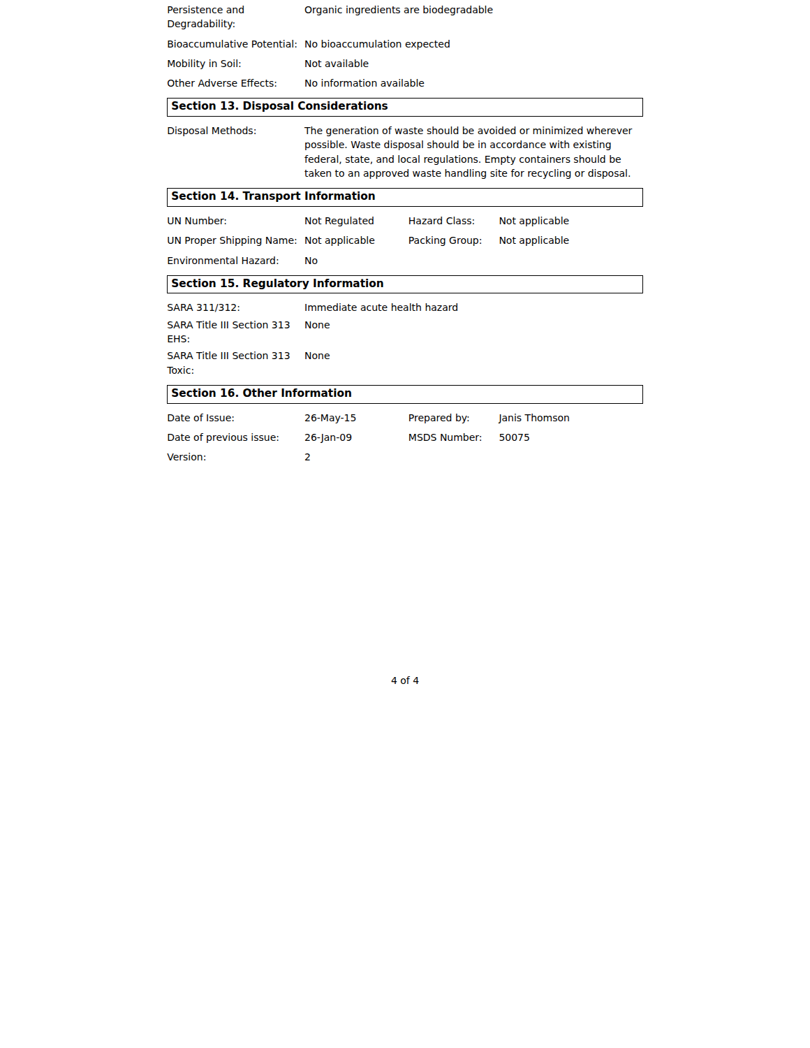| Persistence and Degradability: | Organic ingredients are biodegradable |
| Bioaccumulative Potential: | No bioaccumulation expected |
| Mobility in Soil: | Not available |
| Other Adverse Effects: | No information available |
Section 13. Disposal Considerations
| Disposal Methods: | The generation of waste should be avoided or minimized wherever possible. Waste disposal should be in accordance with existing federal, state, and local regulations. Empty containers should be taken to an approved waste handling site for recycling or disposal. |
Section 14. Transport Information
| UN Number: | Not Regulated | Hazard Class: | Not applicable |
| UN Proper Shipping Name: | Not applicable | Packing Group: | Not applicable |
| Environmental Hazard: | No | | |
Section 15. Regulatory Information
| SARA 311/312: | Immediate acute health hazard |
| SARA Title III Section 313 EHS: | None |
| SARA Title III Section 313 Toxic: | None |
Section 16. Other Information
| Date of Issue: | 26-May-15 | Prepared by: | Janis Thomson |
| Date of previous issue: | 26-Jan-09 | MSDS Number: | 50075 |
| Version: | 2 | | |
4 of 4